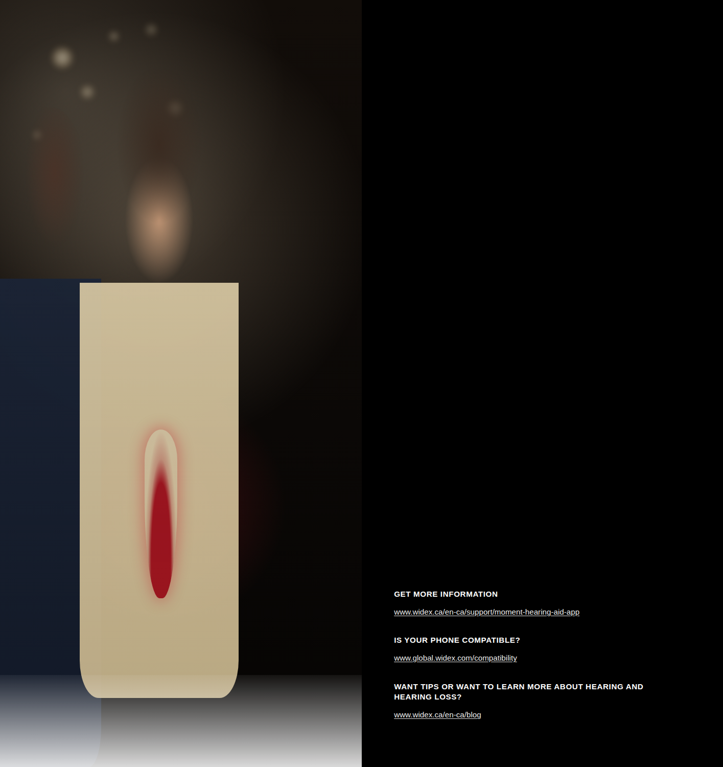Couple dining at a candlelit restaurant table.
Get more information
www.widex.ca/en-ca/support/moment-hearing-aid-app
Is your phone compatible?
www.global.widex.com/compatibility
Want tips or want to learn more about hearing and hearing loss?
www.widex.ca/en-ca/blog